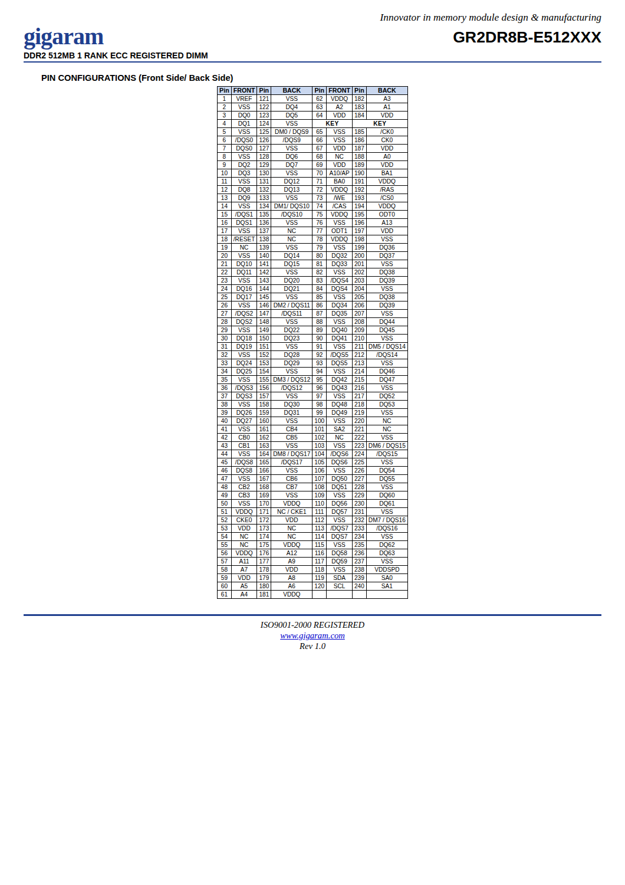Innovator in memory module design & manufacturing
giga ram GR2DR8B-E512XXX
DDR2 512MB 1 RANK ECC REGISTERED DIMM
PIN CONFIGURATIONS (Front Side/ Back Side)
| Pin | FRONT | Pin | BACK | Pin | FRONT | Pin | BACK |
| --- | --- | --- | --- | --- | --- | --- | --- |
| 1 | VREF | 121 | VSS | 62 | VDDQ | 182 | A3 |
| 2 | VSS | 122 | DQ4 | 63 | A2 | 183 | A1 |
| 3 | DQ0 | 123 | DQ5 | 64 | VDD | 184 | VDD |
| 4 | DQ1 | 124 | VSS | KEY | KEY |
| 5 | VSS | 125 | DM0 / DQS9 | 65 | VSS | 185 | /CK0 |
| 6 | /DQS0 | 126 | /DQS9 | 66 | VSS | 186 | CK0 |
| 7 | DQS0 | 127 | VSS | 67 | VDD | 187 | VDD |
| 8 | VSS | 128 | DQ6 | 68 | NC | 188 | A0 |
| 9 | DQ2 | 129 | DQ7 | 69 | VDD | 189 | VDD |
| 10 | DQ3 | 130 | VSS | 70 | A10/AP | 190 | BA1 |
| 11 | VSS | 131 | DQ12 | 71 | BA0 | 191 | VDDQ |
| 12 | DQ8 | 132 | DQ13 | 72 | VDDQ | 192 | /RAS |
| 13 | DQ9 | 133 | VSS | 73 | /WE | 193 | /CS0 |
| 14 | VSS | 134 | DM1/ DQS10 | 74 | /CAS | 194 | VDDQ |
| 15 | /DQS1 | 135 | /DQS10 | 75 | VDDQ | 195 | ODT0 |
| 16 | DQS1 | 136 | VSS | 76 | VSS | 196 | A13 |
| 17 | VSS | 137 | NC | 77 | ODT1 | 197 | VDD |
| 18 | /RESET | 138 | NC | 78 | VDDQ | 198 | VSS |
| 19 | NC | 139 | VSS | 79 | VSS | 199 | DQ36 |
| 20 | VSS | 140 | DQ14 | 80 | DQ32 | 200 | DQ37 |
| 21 | DQ10 | 141 | DQ15 | 81 | DQ33 | 201 | VSS |
| 22 | DQ11 | 142 | VSS | 82 | VSS | 202 | DQ38 |
| 23 | VSS | 143 | DQ20 | 83 | /DQS4 | 203 | DQ39 |
| 24 | DQ16 | 144 | DQ21 | 84 | DQS4 | 204 | VSS |
| 25 | DQ17 | 145 | VSS | 85 | VSS | 205 | DQ38 |
| 26 | VSS | 146 | DM2 / DQS11 | 86 | DQ34 | 206 | DQ39 |
| 27 | /DQS2 | 147 | /DQS11 | 87 | DQ35 | 207 | VSS |
| 28 | DQS2 | 148 | VSS | 88 | VSS | 208 | DQ44 |
| 29 | VSS | 149 | DQ22 | 89 | DQ40 | 209 | DQ45 |
| 30 | DQ18 | 150 | DQ23 | 90 | DQ41 | 210 | VSS |
| 31 | DQ19 | 151 | VSS | 91 | VSS | 211 | DM5 / DQS14 |
| 32 | VSS | 152 | DQ28 | 92 | /DQS5 | 212 | /DQS14 |
| 33 | DQ24 | 153 | DQ29 | 93 | DQS5 | 213 | VSS |
| 34 | DQ25 | 154 | VSS | 94 | VSS | 214 | DQ46 |
| 35 | VSS | 155 | DM3 / DQS12 | 95 | DQ42 | 215 | DQ47 |
| 36 | /DQS3 | 156 | /DQS12 | 96 | DQ43 | 216 | VSS |
| 37 | DQS3 | 157 | VSS | 97 | VSS | 217 | DQ52 |
| 38 | VSS | 158 | DQ30 | 98 | DQ48 | 218 | DQ53 |
| 39 | DQ26 | 159 | DQ31 | 99 | DQ49 | 219 | VSS |
| 40 | DQ27 | 160 | VSS | 100 | VSS | 220 | NC |
| 41 | VSS | 161 | CB4 | 101 | SA2 | 221 | NC |
| 42 | CB0 | 162 | CB5 | 102 | NC | 222 | VSS |
| 43 | CB1 | 163 | VSS | 103 | VSS | 223 | DM6 / DQS15 |
| 44 | VSS | 164 | DM8 / DQS17 | 104 | /DQS6 | 224 | /DQS15 |
| 45 | /DQS8 | 165 | /DQS17 | 105 | DQS6 | 225 | VSS |
| 46 | DQS8 | 166 | VSS | 106 | VSS | 226 | DQ54 |
| 47 | VSS | 167 | CB6 | 107 | DQ50 | 227 | DQ55 |
| 48 | CB2 | 168 | CB7 | 108 | DQ51 | 228 | VSS |
| 49 | CB3 | 169 | VSS | 109 | VSS | 229 | DQ60 |
| 50 | VSS | 170 | VDDQ | 110 | DQ56 | 230 | DQ61 |
| 51 | VDDQ | 171 | NC / CKE1 | 111 | DQ57 | 231 | VSS |
| 52 | CKE0 | 172 | VDD | 112 | VSS | 232 | DM7 / DQS16 |
| 53 | VDD | 173 | NC | 113 | /DQS7 | 233 | /DQS16 |
| 54 | NC | 174 | NC | 114 | DQS7 | 234 | VSS |
| 55 | NC | 175 | VDDQ | 115 | VSS | 235 | DQ62 |
| 56 | VDDQ | 176 | A12 | 116 | DQ58 | 236 | DQ63 |
| 57 | A11 | 177 | A9 | 117 | DQ59 | 237 | VSS |
| 58 | A7 | 178 | VDD | 118 | VSS | 238 | VDDSPD |
| 59 | VDD | 179 | A8 | 119 | SDA | 239 | SA0 |
| 60 | A5 | 180 | A6 | 120 | SCL | 240 | SA1 |
| 61 | A4 | 181 | VDDQ | | | | |
ISO9001-2000 REGISTERED
www.gigaram.com
Rev 1.0